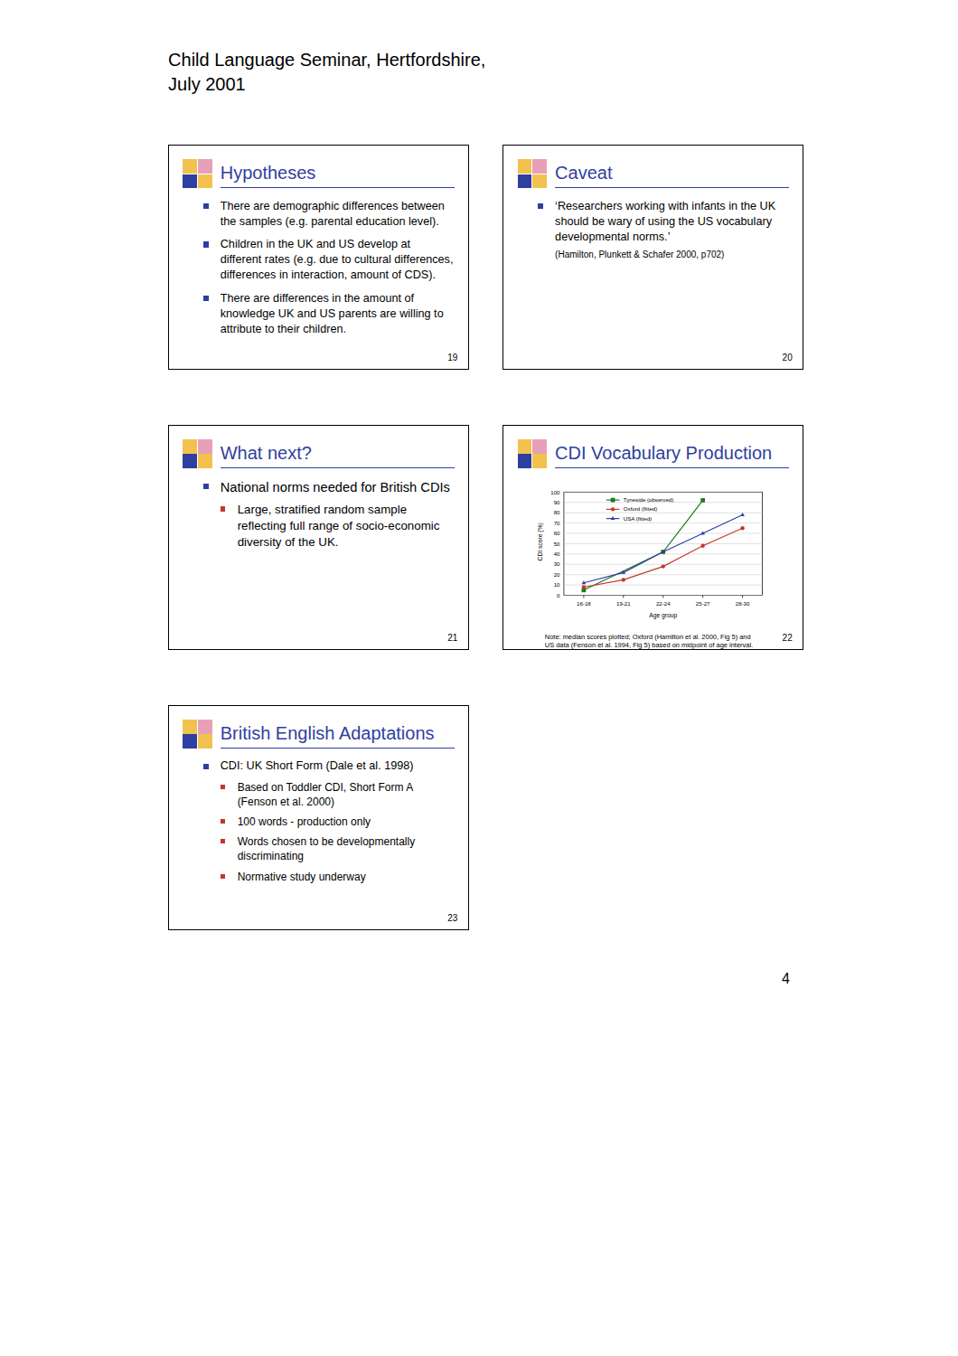Child Language Seminar, Hertfordshire,
July 2001
Hypotheses
There are demographic differences between the samples (e.g. parental education level).
Children in the UK and US develop at different rates (e.g. due to cultural differences, differences in interaction, amount of CDS).
There are differences in the amount of knowledge UK and US parents are willing to attribute to their children.
19
Caveat
‘Researchers working with infants in the UK should be wary of using the US vocabulary developmental norms.’ (Hamilton, Plunkett & Schafer 2000, p702)
20
What next?
National norms needed for British CDIs
Large, stratified random sample reflecting full range of socio-economic diversity of the UK.
21
CDI Vocabulary Production
0 10 20 30 40 50 60 70 80 90 100 CDI score (%) 16-18 19-21 22-24 25-27 28-30 Age group Tyneside (observed) Oxford (fitted) USA (fitted)
Note: median scores plotted; Oxford (Hamilton et al. 2000, Fig 5) and
US data (Fenson et al. 1994, Fig 5) based on midpoint of age interval.
22
British English Adaptations
CDI: UK Short Form (Dale et al. 1998)
Based on Toddler CDI, Short Form A (Fenson et al. 2000)
100 words - production only
Words chosen to be developmentally discriminating
Normative study underway
23
4